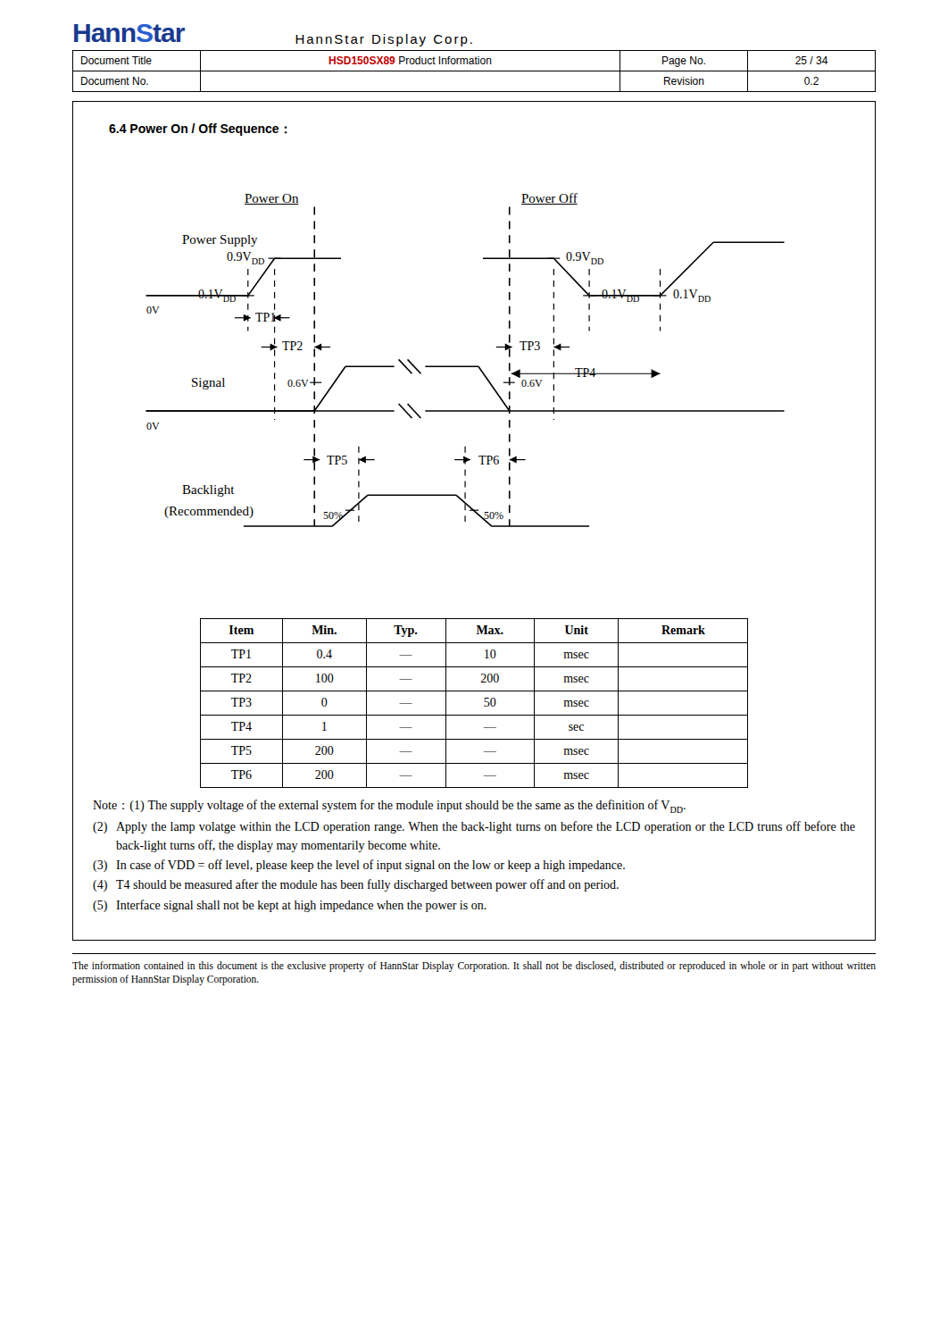HannStar HannStar Display Corp.
| Document Title | HSD150SX89 Product Information | Page No. | 25 / 34 |
| Document No. | | Revision | 0.2 |
6.4 Power On / Off Sequence：
Power On Power Off Power Supply 0.9VDD 0.1VDD 0V 0.9VDD 0.1VDD 0.1VDD TP1 TP2 TP3 TP4 Signal 0.6V 0.6V 0V TP5 TP6 Backlight (Recommended) 50% 50%
| Item | Min. | Typ. | Max. | Unit | Remark |
| --- | --- | --- | --- | --- | --- |
| TP1 | 0.4 | — | 10 | msec | |
| TP2 | 100 | — | 200 | msec | |
| TP3 | 0 | — | 50 | msec | |
| TP4 | 1 | — | — | sec | |
| TP5 | 200 | — | — | msec | |
| TP6 | 200 | — | — | msec | |
Note：(1) The supply voltage of the external system for the module input should be the same as the definition of VDD.
(2) Apply the lamp volatge within the LCD operation range. When the back-light turns on before the LCD operation or the LCD truns off before the back-light turns off, the display may momentarily become white.
(3) In case of VDD = off level, please keep the level of input signal on the low or keep a high impedance.
(4) T4 should be measured after the module has been fully discharged between power off and on period.
(5) Interface signal shall not be kept at high impedance when the power is on.
The information contained in this document is the exclusive property of HannStar Display Corporation. It shall not be disclosed, distributed or reproduced in whole or in part without written permission of HannStar Display Corporation.